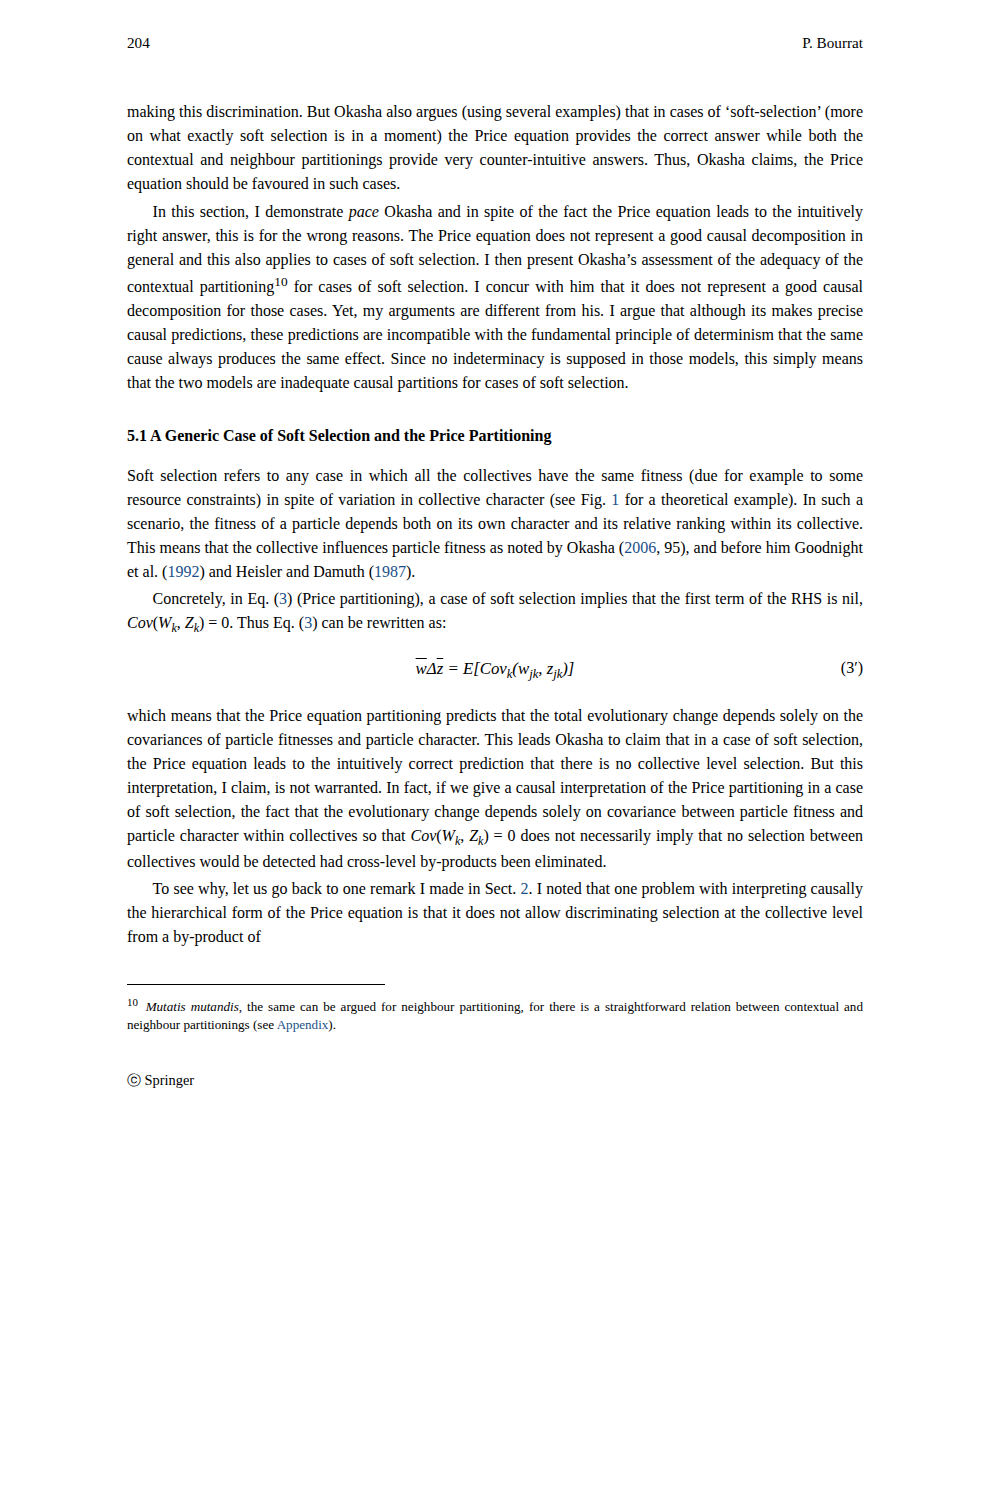204 P. Bourrat
making this discrimination. But Okasha also argues (using several examples) that in cases of ‘soft-selection’ (more on what exactly soft selection is in a moment) the Price equation provides the correct answer while both the contextual and neighbour partitionings provide very counter-intuitive answers. Thus, Okasha claims, the Price equation should be favoured in such cases.
In this section, I demonstrate pace Okasha and in spite of the fact the Price equation leads to the intuitively right answer, this is for the wrong reasons. The Price equation does not represent a good causal decomposition in general and this also applies to cases of soft selection. I then present Okasha’s assessment of the adequacy of the contextual partitioning10 for cases of soft selection. I concur with him that it does not represent a good causal decomposition for those cases. Yet, my arguments are different from his. I argue that although its makes precise causal predictions, these predictions are incompatible with the fundamental principle of determinism that the same cause always produces the same effect. Since no indeterminacy is supposed in those models, this simply means that the two models are inadequate causal partitions for cases of soft selection.
5.1 A Generic Case of Soft Selection and the Price Partitioning
Soft selection refers to any case in which all the collectives have the same fitness (due for example to some resource constraints) in spite of variation in collective character (see Fig. 1 for a theoretical example). In such a scenario, the fitness of a particle depends both on its own character and its relative ranking within its collective. This means that the collective influences particle fitness as noted by Okasha (2006, 95), and before him Goodnight et al. (1992) and Heisler and Damuth (1987).
Concretely, in Eq. (3) (Price partitioning), a case of soft selection implies that the first term of the RHS is nil, Cov(Wk, Zk) = 0. Thus Eq. (3) can be rewritten as:
w Δz = E[Covk(wjk, zjk)] (3′)
which means that the Price equation partitioning predicts that the total evolutionary change depends solely on the covariances of particle fitnesses and particle character. This leads Okasha to claim that in a case of soft selection, the Price equation leads to the intuitively correct prediction that there is no collective level selection. But this interpretation, I claim, is not warranted. In fact, if we give a causal interpretation of the Price partitioning in a case of soft selection, the fact that the evolutionary change depends solely on covariance between particle fitness and particle character within collectives so that Cov(Wk, Zk) = 0 does not necessarily imply that no selection between collectives would be detected had cross-level by-products been eliminated.
To see why, let us go back to one remark I made in Sect. 2. I noted that one problem with interpreting causally the hierarchical form of the Price equation is that it does not allow discriminating selection at the collective level from a by-product of
10 Mutatis mutandis, the same can be argued for neighbour partitioning, for there is a straightforward relation between contextual and neighbour partitionings (see Appendix).
ⓒ Springer